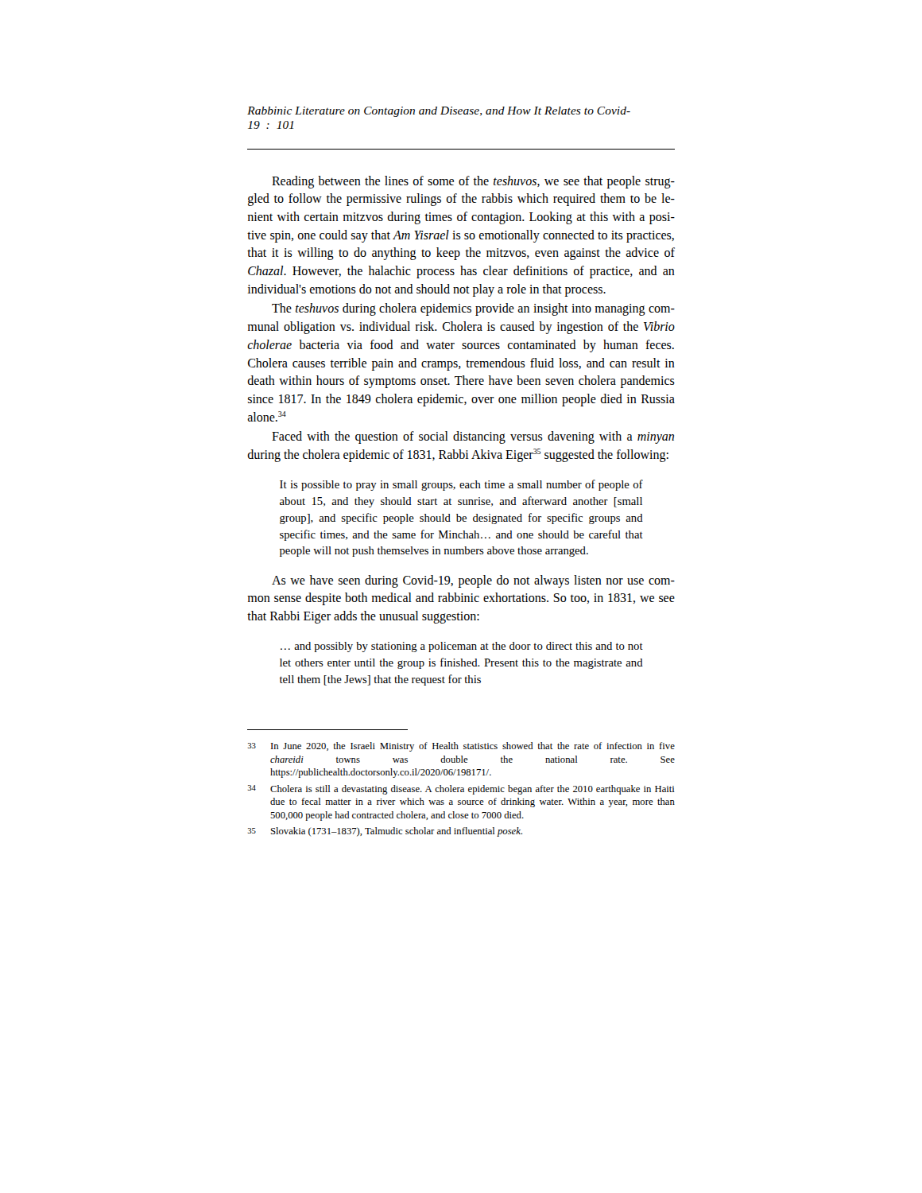Rabbinic Literature on Contagion and Disease, and How It Relates to Covid-19 : 101
Reading between the lines of some of the teshuvos, we see that people struggled to follow the permissive rulings of the rabbis which required them to be lenient with certain mitzvos during times of contagion. Looking at this with a positive spin, one could say that Am Yisrael is so emotionally connected to its practices, that it is willing to do anything to keep the mitzvos, even against the advice of Chazal. However, the halachic process has clear definitions of practice, and an individual's emotions do not and should not play a role in that process.
The teshuvos during cholera epidemics provide an insight into managing communal obligation vs. individual risk. Cholera is caused by ingestion of the Vibrio cholerae bacteria via food and water sources contaminated by human feces. Cholera causes terrible pain and cramps, tremendous fluid loss, and can result in death within hours of symptoms onset. There have been seven cholera pandemics since 1817. In the 1849 cholera epidemic, over one million people died in Russia alone.34
Faced with the question of social distancing versus davening with a minyan during the cholera epidemic of 1831, Rabbi Akiva Eiger35 suggested the following:
It is possible to pray in small groups, each time a small number of people of about 15, and they should start at sunrise, and afterward another [small group], and specific people should be designated for specific groups and specific times, and the same for Minchah… and one should be careful that people will not push themselves in numbers above those arranged.
As we have seen during Covid-19, people do not always listen nor use common sense despite both medical and rabbinic exhortations. So too, in 1831, we see that Rabbi Eiger adds the unusual suggestion:
… and possibly by stationing a policeman at the door to direct this and to not let others enter until the group is finished. Present this to the magistrate and tell them [the Jews] that the request for this
33
In June 2020, the Israeli Ministry of Health statistics showed that the rate of infection in five chareidi towns was double the national rate. See https://publichealth.doctorsonly.co.il/2020/06/198171/.
34
Cholera is still a devastating disease. A cholera epidemic began after the 2010 earthquake in Haiti due to fecal matter in a river which was a source of drinking water. Within a year, more than 500,000 people had contracted cholera, and close to 7000 died.
35
Slovakia (1731–1837), Talmudic scholar and influential posek.